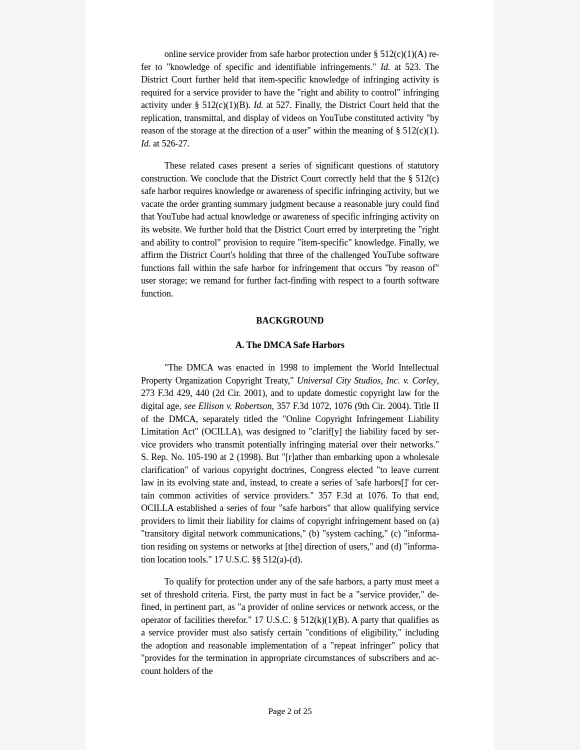online service provider from safe harbor protection under § 512(c)(1)(A) refer to "knowledge of specific and identifiable infringements." Id. at 523. The District Court further held that item-specific knowledge of infringing activity is required for a service provider to have the "right and ability to control" infringing activity under § 512(c)(1)(B). Id. at 527. Finally, the District Court held that the replication, transmittal, and display of videos on YouTube constituted activity "by reason of the storage at the direction of a user" within the meaning of § 512(c)(1). Id. at 526-27.
These related cases present a series of significant questions of statutory construction. We conclude that the District Court correctly held that the § 512(c) safe harbor requires knowledge or awareness of specific infringing activity, but we vacate the order granting summary judgment because a reasonable jury could find that YouTube had actual knowledge or awareness of specific infringing activity on its website. We further hold that the District Court erred by interpreting the "right and ability to control" provision to require "item-specific" knowledge. Finally, we affirm the District Court's holding that three of the challenged YouTube software functions fall within the safe harbor for infringement that occurs "by reason of" user storage; we remand for further fact-finding with respect to a fourth software function.
BACKGROUND
A. The DMCA Safe Harbors
"The DMCA was enacted in 1998 to implement the World Intellectual Property Organization Copyright Treaty," Universal City Studios, Inc. v. Corley, 273 F.3d 429, 440 (2d Cir. 2001), and to update domestic copyright law for the digital age, see Ellison v. Robertson, 357 F.3d 1072, 1076 (9th Cir. 2004). Title II of the DMCA, separately titled the "Online Copyright Infringement Liability Limitation Act" (OCILLA), was designed to "clarif[y] the liability faced by service providers who transmit potentially infringing material over their networks." S. Rep. No. 105-190 at 2 (1998). But "[r]ather than embarking upon a wholesale clarification" of various copyright doctrines, Congress elected "to leave current law in its evolving state and, instead, to create a series of 'safe harbors[]' for certain common activities of service providers." 357 F.3d at 1076. To that end, OCILLA established a series of four "safe harbors" that allow qualifying service providers to limit their liability for claims of copyright infringement based on (a) "transitory digital network communications," (b) "system caching," (c) "information residing on systems or networks at [the] direction of users," and (d) "information location tools." 17 U.S.C. §§ 512(a)-(d).
To qualify for protection under any of the safe harbors, a party must meet a set of threshold criteria. First, the party must in fact be a "service provider," defined, in pertinent part, as "a provider of online services or network access, or the operator of facilities therefor." 17 U.S.C. § 512(k)(1)(B). A party that qualifies as a service provider must also satisfy certain "conditions of eligibility," including the adoption and reasonable implementation of a "repeat infringer" policy that "provides for the termination in appropriate circumstances of subscribers and account holders of the
Page 2 of 25